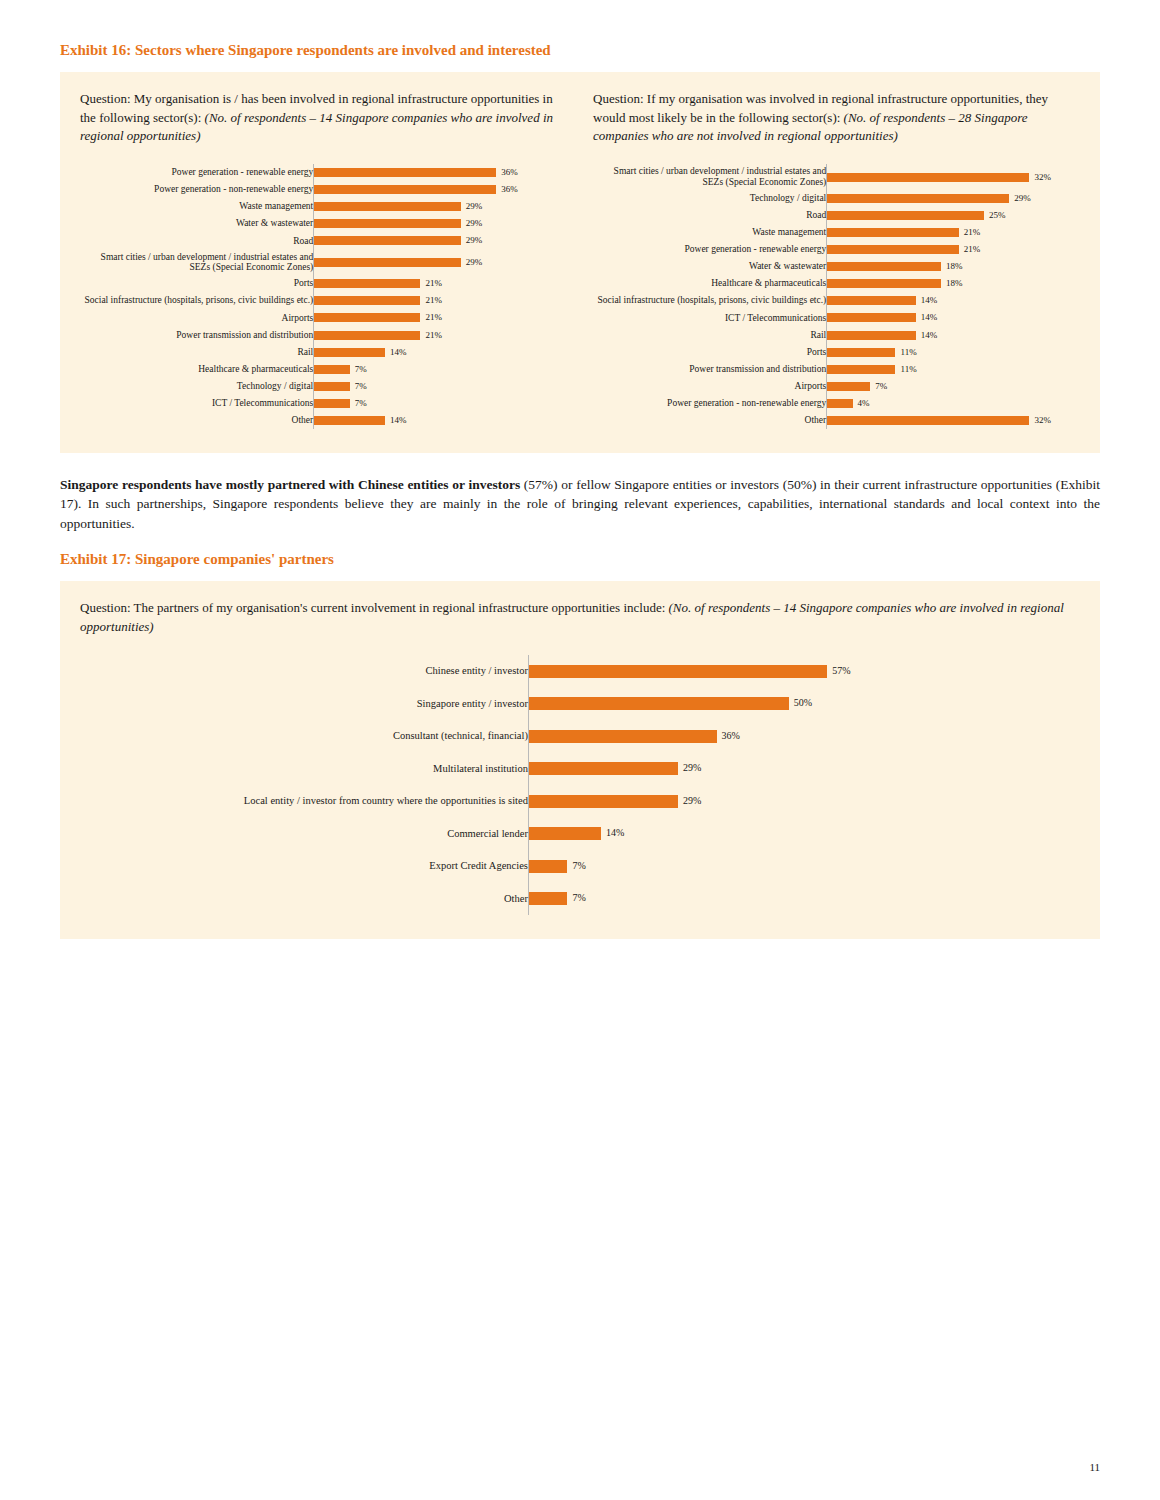Exhibit 16: Sectors where Singapore respondents are involved and interested
Question: My organisation is / has been involved in regional infrastructure opportunities in the following sector(s): (No. of respondents – 14 Singapore companies who are involved in regional opportunities)
| Power generation - renewable energy | 36% |
| Power generation - non-renewable energy | 36% |
| Waste management | 29% |
| Water & wastewater | 29% |
| Road | 29% |
| Smart cities / urban development / industrial estates and SEZs (Special Economic Zones) | 29% |
| Ports | 21% |
| Social infrastructure (hospitals, prisons, civic buildings etc.) | 21% |
| Airports | 21% |
| Power transmission and distribution | 21% |
| Rail | 14% |
| Healthcare & pharmaceuticals | 7% |
| Technology / digital | 7% |
| ICT / Telecommunications | 7% |
| Other | 14% |
Question: If my organisation was involved in regional infrastructure opportunities, they would most likely be in the following sector(s): (No. of respondents – 28 Singapore companies who are not involved in regional opportunities)
| Smart cities / urban development / industrial estates and SEZs (Special Economic Zones) | 32% |
| Technology / digital | 29% |
| Road | 25% |
| Waste management | 21% |
| Power generation - renewable energy | 21% |
| Water & wastewater | 18% |
| Healthcare & pharmaceuticals | 18% |
| Social infrastructure (hospitals, prisons, civic buildings etc.) | 14% |
| ICT / Telecommunications | 14% |
| Rail | 14% |
| Ports | 11% |
| Power transmission and distribution | 11% |
| Airports | 7% |
| Power generation - non-renewable energy | 4% |
| Other | 32% |
Singapore respondents have mostly partnered with Chinese entities or investors (57%) or fellow Singapore entities or investors (50%) in their current infrastructure opportunities (Exhibit 17). In such partnerships, Singapore respondents believe they are mainly in the role of bringing relevant experiences, capabilities, international standards and local context into the opportunities.
Exhibit 17: Singapore companies' partners
Question: The partners of my organisation's current involvement in regional infrastructure opportunities include: (No. of respondents – 14 Singapore companies who are involved in regional opportunities)
| Chinese entity / investor | 57% |
| Singapore entity / investor | 50% |
| Consultant (technical, financial) | 36% |
| Multilateral institution | 29% |
| Local entity / investor from country where the opportunities is sited | 29% |
| Commercial lender | 14% |
| Export Credit Agencies | 7% |
| Other | 7% |
11